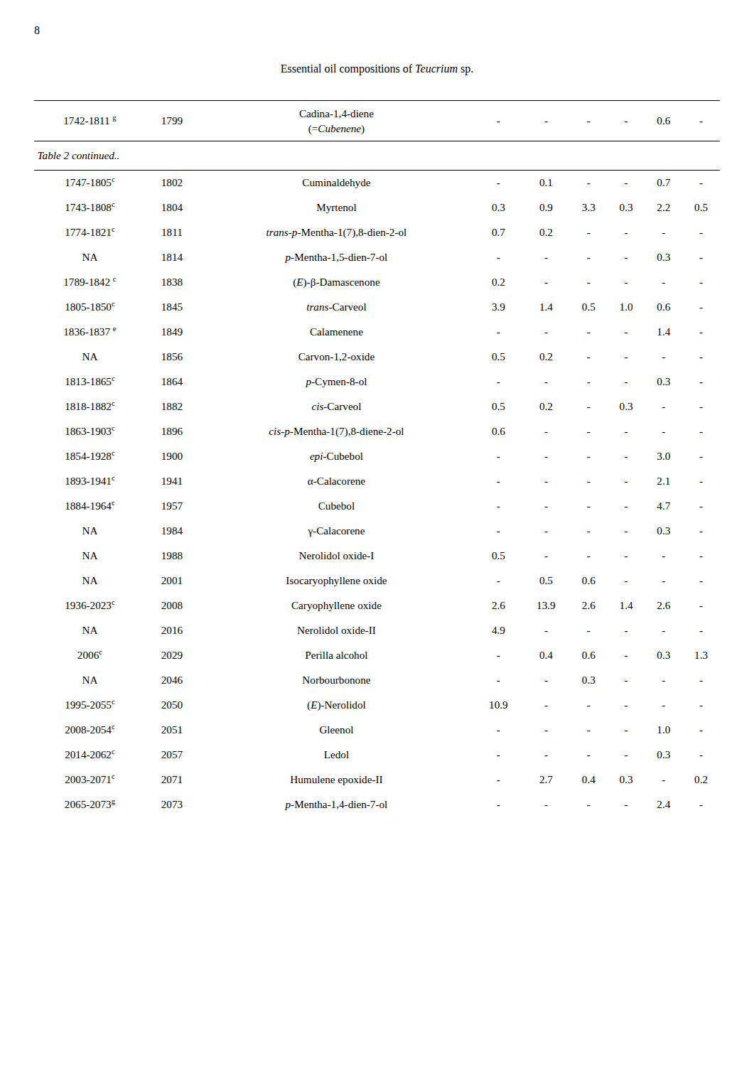8
Essential oil compositions of Teucrium sp.
| 1742-1811 g | 1799 | Cadina-1,4-diene (= Cubenene ) | - | - | - | - | 0.6 | - |
| Table 2 continued.. |
| 1747-1805 c | 1802 | Cuminaldehyde | - | 0.1 | - | - | 0.7 | - |
| 1743-1808 c | 1804 | Myrtenol | 0.3 | 0.9 | 3.3 | 0.3 | 2.2 | 0.5 |
| 1774-1821 c | 1811 | trans-p -Mentha-1(7),8-dien-2-ol | 0.7 | 0.2 | - | - | - | - |
| NA | 1814 | p -Mentha-1,5-dien-7-ol | - | - | - | - | 0.3 | - |
| 1789-1842 c | 1838 | ( E )-β-Damascenone | 0.2 | - | - | - | - | - |
| 1805-1850 c | 1845 | trans -Carveol | 3.9 | 1.4 | 0.5 | 1.0 | 0.6 | - |
| 1836-1837 e | 1849 | Calamenene | - | - | - | - | 1.4 | - |
| NA | 1856 | Carvon-1,2-oxide | 0.5 | 0.2 | - | - | - | - |
| 1813-1865 c | 1864 | p -Cymen-8-ol | - | - | - | - | 0.3 | - |
| 1818-1882 c | 1882 | cis -Carveol | 0.5 | 0.2 | - | 0.3 | - | - |
| 1863-1903 c | 1896 | cis-p -Mentha-1(7),8-diene-2-ol | 0.6 | - | - | - | - | - |
| 1854-1928 c | 1900 | epi -Cubebol | - | - | - | - | 3.0 | - |
| 1893-1941 c | 1941 | α-Calacorene | - | - | - | - | 2.1 | - |
| 1884-1964 c | 1957 | Cubebol | - | - | - | - | 4.7 | - |
| NA | 1984 | γ-Calacorene | - | - | - | - | 0.3 | - |
| NA | 1988 | Nerolidol oxide-I | 0.5 | - | - | - | - | - |
| NA | 2001 | Isocaryophyllene oxide | - | 0.5 | 0.6 | - | - | - |
| 1936-2023 c | 2008 | Caryophyllene oxide | 2.6 | 13.9 | 2.6 | 1.4 | 2.6 | - |
| NA | 2016 | Nerolidol oxide-II | 4.9 | - | - | - | - | - |
| 2006 c | 2029 | Perilla alcohol | - | 0.4 | 0.6 | - | 0.3 | 1.3 |
| NA | 2046 | Norbourbonone | - | - | 0.3 | - | - | - |
| 1995-2055 c | 2050 | ( E )-Nerolidol | 10.9 | - | - | - | - | - |
| 2008-2054 c | 2051 | Gleenol | - | - | - | - | 1.0 | - |
| 2014-2062 c | 2057 | Ledol | - | - | - | - | 0.3 | - |
| 2003-2071 c | 2071 | Humulene epoxide-II | - | 2.7 | 0.4 | 0.3 | - | 0.2 |
| 2065-2073 g | 2073 | p -Mentha-1,4-dien-7-ol | - | - | - | - | 2.4 | - |